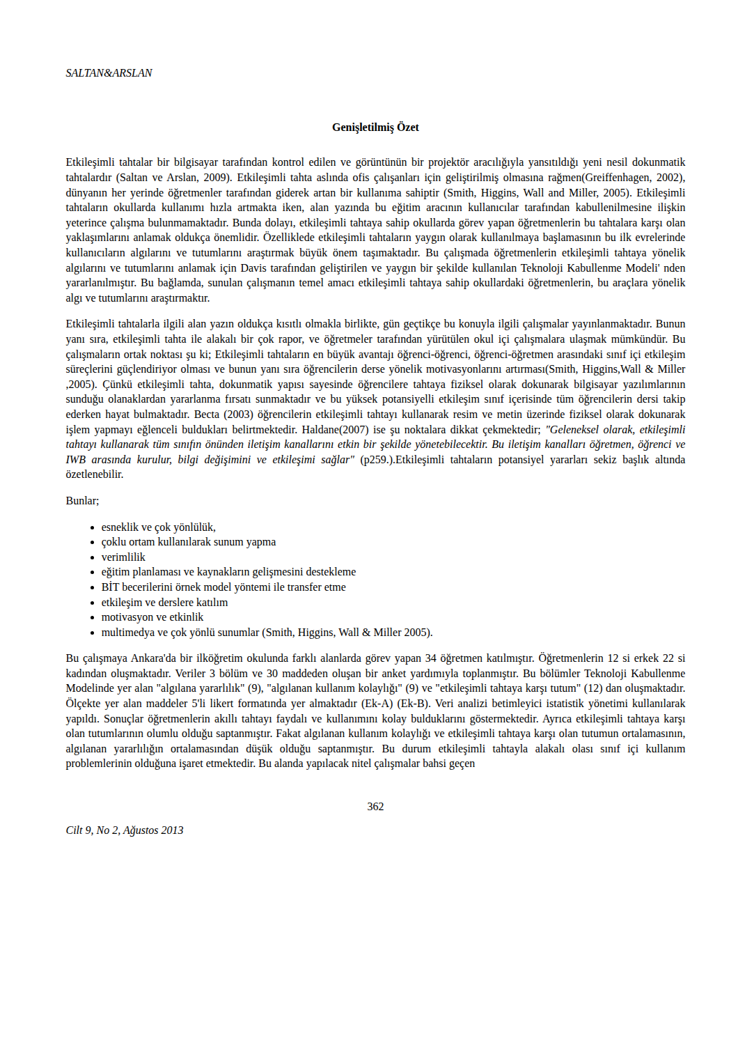SALTAN&ARSLAN
Genişletilmiş Özet
Etkileşimli tahtalar bir bilgisayar tarafından kontrol edilen ve görüntünün bir projektör aracılığıyla yansıtıldığı yeni nesil dokunmatik tahtalardır (Saltan ve Arslan, 2009). Etkileşimli tahta aslında ofis çalışanları için geliştirilmiş olmasına rağmen(Greiffenhagen, 2002), dünyanın her yerinde öğretmenler tarafından giderek artan bir kullanıma sahiptir (Smith, Higgins, Wall and Miller, 2005). Etkileşimli tahtaların okullarda kullanımı hızla artmakta iken, alan yazında bu eğitim aracının kullanıcılar tarafından kabullenilmesine ilişkin yeterince çalışma bulunmamaktadır. Bunda dolayı, etkileşimli tahtaya sahip okullarda görev yapan öğretmenlerin bu tahtalara karşı olan yaklaşımlarını anlamak oldukça önemlidir. Özelliklede etkileşimli tahtaların yaygın olarak kullanılmaya başlamasının bu ilk evrelerinde kullanıcıların algılarını ve tutumlarını araştırmak büyük önem taşımaktadır. Bu çalışmada öğretmenlerin etkileşimli tahtaya yönelik algılarını ve tutumlarını anlamak için Davis tarafından geliştirilen ve yaygın bir şekilde kullanılan Teknoloji Kabullenme Modeli' nden yararlanılmıştır. Bu bağlamda, sunulan çalışmanın temel amacı etkileşimli tahtaya sahip okullardaki öğretmenlerin, bu araçlara yönelik algı ve tutumlarını araştırmaktır.
Etkileşimli tahtalarla ilgili alan yazın oldukça kısıtlı olmakla birlikte, gün geçtikçe bu konuyla ilgili çalışmalar yayınlanmaktadır. Bunun yanı sıra, etkileşimli tahta ile alakalı bir çok rapor, ve öğretmeler tarafından yürütülen okul içi çalışmalara ulaşmak mümkündür. Bu çalışmaların ortak noktası şu ki; Etkileşimli tahtaların en büyük avantajı öğrenci-öğrenci, öğrenci-öğretmen arasındaki sınıf içi etkileşim süreçlerini güçlendiriyor olması ve bunun yanı sıra öğrencilerin derse yönelik motivasyonlarını artırması(Smith, Higgins,Wall & Miller ,2005). Çünkü etkileşimli tahta, dokunmatik yapısı sayesinde öğrencilere tahtaya fiziksel olarak dokunarak bilgisayar yazılımlarının sunduğu olanaklardan yararlanma fırsatı sunmaktadır ve bu yüksek potansiyelli etkileşim sınıf içerisinde tüm öğrencilerin dersi takip ederken hayat bulmaktadır. Becta (2003) öğrencilerin etkileşimli tahtayı kullanarak resim ve metin üzerinde fiziksel olarak dokunarak işlem yapmayı eğlenceli buldukları belirtmektedir. Haldane(2007) ise şu noktalara dikkat çekmektedir; "Geleneksel olarak, etkileşimli tahtayı kullanarak tüm sınıfın önünden iletişim kanallarını etkin bir şekilde yönetebilecektir. Bu iletişim kanalları öğretmen, öğrenci ve IWB arasında kurulur, bilgi değişimini ve etkileşimi sağlar" (p259.).Etkileşimli tahtaların potansiyel yararları sekiz başlık altında özetlenebilir.
Bunlar;
esneklik ve çok yönlülük,
çoklu ortam kullanılarak sunum yapma
verimlilik
eğitim planlaması ve kaynakların gelişmesini destekleme
BİT becerilerini örnek model yöntemi ile transfer etme
etkileşim ve derslere katılım
motivasyon ve etkinlik
multimedya ve çok yönlü sunumlar (Smith, Higgins, Wall & Miller 2005).
Bu çalışmaya Ankara'da bir ilköğretim okulunda farklı alanlarda görev yapan 34 öğretmen katılmıştır. Öğretmenlerin 12 si erkek 22 si kadından oluşmaktadır. Veriler 3 bölüm ve 30 maddeden oluşan bir anket yardımıyla toplanmıştır. Bu bölümler Teknoloji Kabullenme Modelinde yer alan "algılana yararlılık" (9), "algılanan kullanım kolaylığı" (9) ve "etkileşimli tahtaya karşı tutum" (12) dan oluşmaktadır. Ölçekte yer alan maddeler 5'li likert formatında yer almaktadır (Ek-A) (Ek-B). Veri analizi betimleyici istatistik yönetimi kullanılarak yapıldı. Sonuçlar öğretmenlerin akıllı tahtayı faydalı ve kullanımını kolay bulduklarını göstermektedir. Ayrıca etkileşimli tahtaya karşı olan tutumlarının olumlu olduğu saptanmıştır. Fakat algılanan kullanım kolaylığı ve etkileşimli tahtaya karşı olan tutumun ortalamasının, algılanan yararlılığın ortalamasından düşük olduğu saptanmıştır. Bu durum etkileşimli tahtayla alakalı olası sınıf içi kullanım problemlerinin olduğuna işaret etmektedir. Bu alanda yapılacak nitel çalışmalar bahsi geçen
362
Cilt 9, No 2, Ağustos 2013